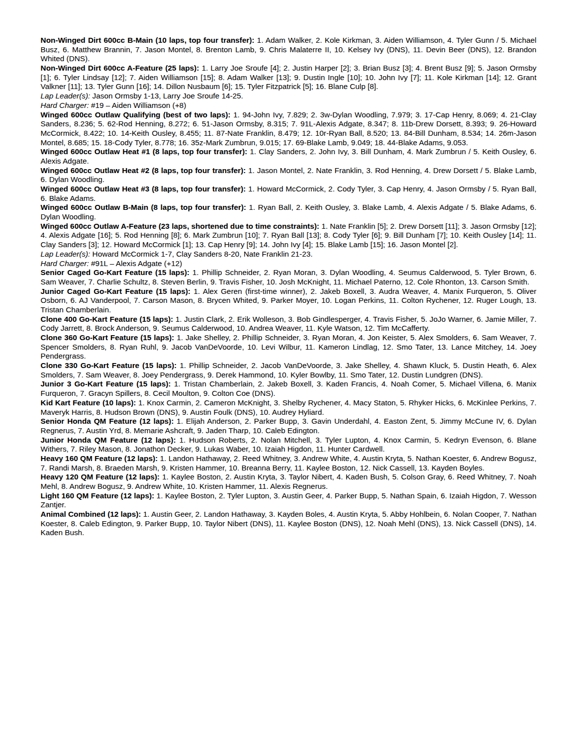Non-Winged Dirt 600cc B-Main (10 laps, top four transfer): 1. Adam Walker, 2. Kole Kirkman, 3. Aiden Williamson, 4. Tyler Gunn / 5. Michael Busz, 6. Matthew Brannin, 7. Jason Montel, 8. Brenton Lamb, 9. Chris Malaterre II, 10. Kelsey Ivy (DNS), 11. Devin Beer (DNS), 12. Brandon Whited (DNS).
Non-Winged Dirt 600cc A-Feature (25 laps): 1. Larry Joe Sroufe [4]; 2. Justin Harper [2]; 3. Brian Busz [3]; 4. Brent Busz [9]; 5. Jason Ormsby [1]; 6. Tyler Lindsay [12]; 7. Aiden Williamson [15]; 8. Adam Walker [13]; 9. Dustin Ingle [10]; 10. John Ivy [7]; 11. Kole Kirkman [14]; 12. Grant Valkner [11]; 13. Tyler Gunn [16]; 14. Dillon Nusbaum [6]; 15. Tyler Fitzpatrick [5]; 16. Blane Culp [8].
Lap Leader(s): Jason Ormsby 1-13, Larry Joe Sroufe 14-25.
Hard Charger: #19 – Aiden Williamson (+8)
Winged 600cc Outlaw Qualifying (best of two laps): 1. 94-John Ivy, 7.829; 2. 3w-Dylan Woodling, 7.979; 3. 17-Cap Henry, 8.069; 4. 21-Clay Sanders, 8.236; 5. 62-Rod Henning, 8.272; 6. 51-Jason Ormsby, 8.315; 7. 91L-Alexis Adgate, 8.347; 8. 11b-Drew Dorsett, 8.393; 9. 26-Howard McCormick, 8.422; 10. 14-Keith Ousley, 8.455; 11. 87-Nate Franklin, 8.479; 12. 10r-Ryan Ball, 8.520; 13. 84-Bill Dunham, 8.534; 14. 26m-Jason Montel, 8.685; 15. 18-Cody Tyler, 8.778; 16. 35z-Mark Zumbrun, 9.015; 17. 69-Blake Lamb, 9.049; 18. 44-Blake Adams, 9.053.
Winged 600cc Outlaw Heat #1 (8 laps, top four transfer): 1. Clay Sanders, 2. John Ivy, 3. Bill Dunham, 4. Mark Zumbrun / 5. Keith Ousley, 6. Alexis Adgate.
Winged 600cc Outlaw Heat #2 (8 laps, top four transfer): 1. Jason Montel, 2. Nate Franklin, 3. Rod Henning, 4. Drew Dorsett / 5. Blake Lamb, 6. Dylan Woodling.
Winged 600cc Outlaw Heat #3 (8 laps, top four transfer): 1. Howard McCormick, 2. Cody Tyler, 3. Cap Henry, 4. Jason Ormsby / 5. Ryan Ball, 6. Blake Adams.
Winged 600cc Outlaw B-Main (8 laps, top four transfer): 1. Ryan Ball, 2. Keith Ousley, 3. Blake Lamb, 4. Alexis Adgate / 5. Blake Adams, 6. Dylan Woodling.
Winged 600cc Outlaw A-Feature (23 laps, shortened due to time constraints): 1. Nate Franklin [5]; 2. Drew Dorsett [11]; 3. Jason Ormsby [12]; 4. Alexis Adgate [16]; 5. Rod Henning [8]; 6. Mark Zumbrun [10]; 7. Ryan Ball [13]; 8. Cody Tyler [6]; 9. Bill Dunham [7]; 10. Keith Ousley [14]; 11. Clay Sanders [3]; 12. Howard McCormick [1]; 13. Cap Henry [9]; 14. John Ivy [4]; 15. Blake Lamb [15]; 16. Jason Montel [2].
Lap Leader(s): Howard McCormick 1-7, Clay Sanders 8-20, Nate Franklin 21-23.
Hard Charger: #91L – Alexis Adgate (+12)
Senior Caged Go-Kart Feature (15 laps): 1. Phillip Schneider, 2. Ryan Moran, 3. Dylan Woodling, 4. Seumus Calderwood, 5. Tyler Brown, 6. Sam Weaver, 7. Charlie Schultz, 8. Steven Berlin, 9. Travis Fisher, 10. Josh McKnight, 11. Michael Paterno, 12. Cole Rhonton, 13. Carson Smith.
Junior Caged Go-Kart Feature (15 laps): 1. Alex Geren (first-time winner), 2. Jakeb Boxell, 3. Audra Weaver, 4. Manix Furqueron, 5. Oliver Osborn, 6. AJ Vanderpool, 7. Carson Mason, 8. Brycen Whited, 9. Parker Moyer, 10. Logan Perkins, 11. Colton Rychener, 12. Ruger Lough, 13. Tristan Chamberlain.
Clone 400 Go-Kart Feature (15 laps): 1. Justin Clark, 2. Erik Wolleson, 3. Bob Gindlesperger, 4. Travis Fisher, 5. JoJo Warner, 6. Jamie Miller, 7. Cody Jarrett, 8. Brock Anderson, 9. Seumus Calderwood, 10. Andrea Weaver, 11. Kyle Watson, 12. Tim McCafferty.
Clone 360 Go-Kart Feature (15 laps): 1. Jake Shelley, 2. Phillip Schneider, 3. Ryan Moran, 4. Jon Keister, 5. Alex Smolders, 6. Sam Weaver, 7. Spencer Smolders, 8. Ryan Ruhl, 9. Jacob VanDeVoorde, 10. Levi Wilbur, 11. Kameron Lindlag, 12. Smo Tater, 13. Lance Mitchey, 14. Joey Pendergrass.
Clone 330 Go-Kart Feature (15 laps): 1. Phillip Schneider, 2. Jacob VanDeVoorde, 3. Jake Shelley, 4. Shawn Kluck, 5. Dustin Heath, 6. Alex Smolders, 7. Sam Weaver, 8. Joey Pendergrass, 9. Derek Hammond, 10. Kyler Bowlby, 11. Smo Tater, 12. Dustin Lundgren (DNS).
Junior 3 Go-Kart Feature (15 laps): 1. Tristan Chamberlain, 2. Jakeb Boxell, 3. Kaden Francis, 4. Noah Comer, 5. Michael Villena, 6. Manix Furqueron, 7. Gracyn Spillers, 8. Cecil Moulton, 9. Colton Coe (DNS).
Kid Kart Feature (10 laps): 1. Knox Carmin, 2. Cameron McKnight, 3. Shelby Rychener, 4. Macy Staton, 5. Rhyker Hicks, 6. McKinlee Perkins, 7. Maveryk Harris, 8. Hudson Brown (DNS), 9. Austin Foulk (DNS), 10. Audrey Hyliard.
Senior Honda QM Feature (12 laps): 1. Elijah Anderson, 2. Parker Bupp, 3. Gavin Underdahl, 4. Easton Zent, 5. Jimmy McCune IV, 6. Dylan Regnerus, 7. Austin Yrd, 8. Memarie Ashcraft, 9. Jaden Tharp, 10. Caleb Edington.
Junior Honda QM Feature (12 laps): 1. Hudson Roberts, 2. Nolan Mitchell, 3. Tyler Lupton, 4. Knox Carmin, 5. Kedryn Evenson, 6. Blane Withers, 7. Riley Mason, 8. Jonathon Decker, 9. Lukas Waber, 10. Izaiah Higdon, 11. Hunter Cardwell.
Heavy 160 QM Feature (12 laps): 1. Landon Hathaway, 2. Reed Whitney, 3. Andrew White, 4. Austin Kryta, 5. Nathan Koester, 6. Andrew Bogusz, 7. Randi Marsh, 8. Braeden Marsh, 9. Kristen Hammer, 10. Breanna Berry, 11. Kaylee Boston, 12. Nick Cassell, 13. Kayden Boyles.
Heavy 120 QM Feature (12 laps): 1. Kaylee Boston, 2. Austin Kryta, 3. Taylor Nibert, 4. Kaden Bush, 5. Colson Gray, 6. Reed Whitney, 7. Noah Mehl, 8. Andrew Bogusz, 9. Andrew White, 10. Kristen Hammer, 11. Alexis Regnerus.
Light 160 QM Feature (12 laps): 1. Kaylee Boston, 2. Tyler Lupton, 3. Austin Geer, 4. Parker Bupp, 5. Nathan Spain, 6. Izaiah Higdon, 7. Wesson Zantjer.
Animal Combined (12 laps): 1. Austin Geer, 2. Landon Hathaway, 3. Kayden Boles, 4. Austin Kryta, 5. Abby Hohlbein, 6. Nolan Cooper, 7. Nathan Koester, 8. Caleb Edington, 9. Parker Bupp, 10. Taylor Nibert (DNS), 11. Kaylee Boston (DNS), 12. Noah Mehl (DNS), 13. Nick Cassell (DNS), 14. Kaden Bush.